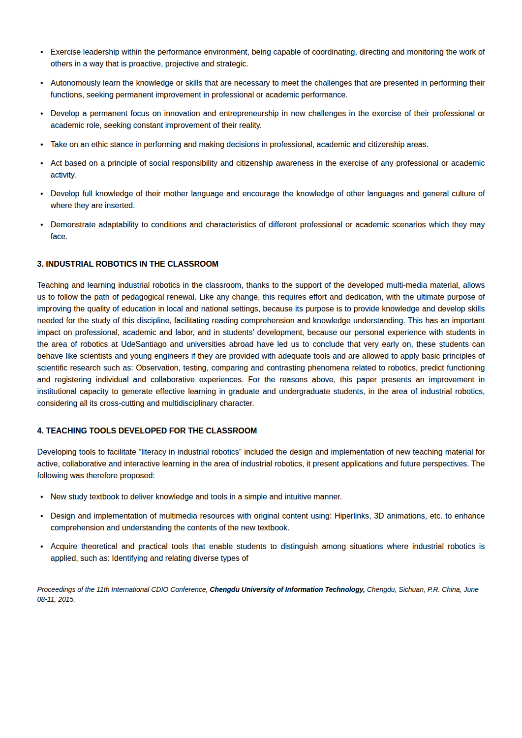Exercise leadership within the performance environment, being capable of coordinating, directing and monitoring the work of others in a way that is proactive, projective and strategic.
Autonomously learn the knowledge or skills that are necessary to meet the challenges that are presented in performing their functions, seeking permanent improvement in professional or academic performance.
Develop a permanent focus on innovation and entrepreneurship in new challenges in the exercise of their professional or academic role, seeking constant improvement of their reality.
Take on an ethic stance in performing and making decisions in professional, academic and citizenship areas.
Act based on a principle of social responsibility and citizenship awareness in the exercise of any professional or academic activity.
Develop full knowledge of their mother language and encourage the knowledge of other languages and general culture of where they are inserted.
Demonstrate adaptability to conditions and characteristics of different professional or academic scenarios which they may face.
3. INDUSTRIAL ROBOTICS IN THE CLASSROOM
Teaching and learning industrial robotics in the classroom, thanks to the support of the developed multi-media material, allows us to follow the path of pedagogical renewal. Like any change, this requires effort and dedication, with the ultimate purpose of improving the quality of education in local and national settings, because its purpose is to provide knowledge and develop skills needed for the study of this discipline, facilitating reading comprehension and knowledge understanding. This has an important impact on professional, academic and labor, and in students' development, because our personal experience with students in the area of robotics at UdeSantiago and universities abroad have led us to conclude that very early on, these students can behave like scientists and young engineers if they are provided with adequate tools and are allowed to apply basic principles of scientific research such as: Observation, testing, comparing and contrasting phenomena related to robotics, predict functioning and registering individual and collaborative experiences. For the reasons above, this paper presents an improvement in institutional capacity to generate effective learning in graduate and undergraduate students, in the area of industrial robotics, considering all its cross-cutting and multidisciplinary character.
4. TEACHING TOOLS DEVELOPED FOR THE CLASSROOM
Developing tools to facilitate “literacy in industrial robotics” included the design and implementation of new teaching material for active, collaborative and interactive learning in the area of industrial robotics, it present applications and future perspectives. The following was therefore proposed:
New study textbook to deliver knowledge and tools in a simple and intuitive manner.
Design and implementation of multimedia resources with original content using: Hiperlinks, 3D animations, etc. to enhance comprehension and understanding the contents of the new textbook.
Acquire theoretical and practical tools that enable students to distinguish among situations where industrial robotics is applied, such as: Identifying and relating diverse types of
Proceedings of the 11th International CDIO Conference, Chengdu University of Information Technology, Chengdu, Sichuan, P.R. China, June 08-11, 2015.